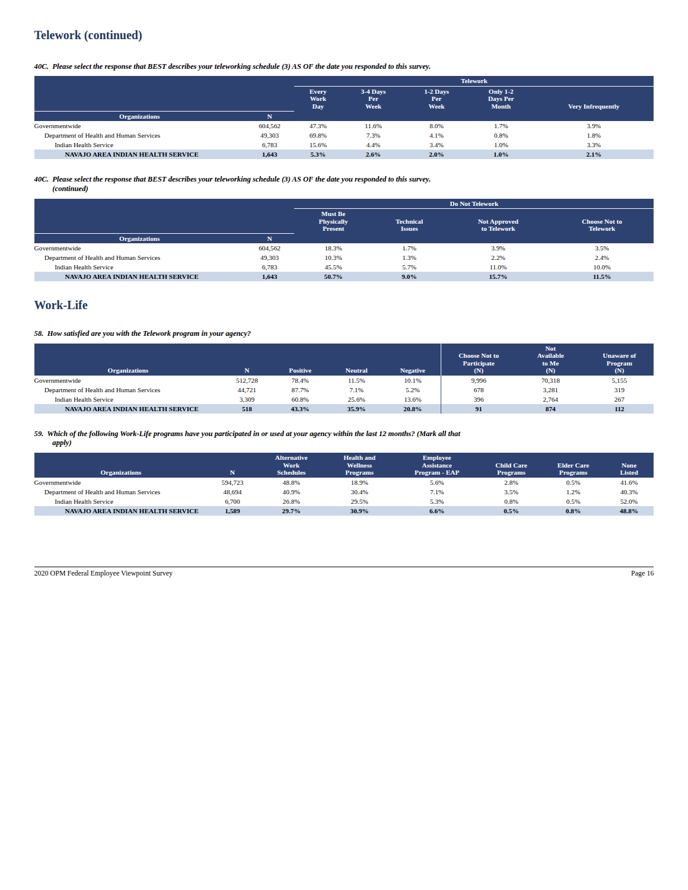Telework (continued)
40C. Please select the response that BEST describes your teleworking schedule (3) AS OF the date you responded to this survey.
| | | Telework |
| --- | --- | --- |
| | | Every Work Day | 3-4 Days Per Week | 1-2 Days Per Week | Only 1-2 Days Per Month | Very Infrequently |
| Organizations | N | | | | | |
| Governmentwide | 604,562 | 47.3% | 11.6% | 8.0% | 1.7% | 3.9% |
| Department of Health and Human Services | 49,303 | 69.8% | 7.3% | 4.1% | 0.8% | 1.8% |
| Indian Health Service | 6,783 | 15.6% | 4.4% | 3.4% | 1.0% | 3.3% |
| NAVAJO AREA INDIAN HEALTH SERVICE | 1,643 | 5.3% | 2.6% | 2.0% | 1.0% | 2.1% |
40C. Please select the response that BEST describes your teleworking schedule (3) AS OF the date you responded to this survey. (continued)
| | | Do Not Telework |
| --- | --- | --- |
| Must Be Physically Present | Technical Issues | Not Approved to Telework | Choose Not to Telework |
| Organizations | N | | | | |
| Governmentwide | 604,562 | 18.3% | 1.7% | 3.9% | 3.5% |
| Department of Health and Human Services | 49,303 | 10.3% | 1.3% | 2.2% | 2.4% |
| Indian Health Service | 6,783 | 45.5% | 5.7% | 11.0% | 10.0% |
| NAVAJO AREA INDIAN HEALTH SERVICE | 1,643 | 50.7% | 9.0% | 15.7% | 11.5% |
Work-Life
58. How satisfied are you with the Telework program in your agency?
| Organizations | N | Positive | Neutral | Negative | Choose Not to Participate (N) | Not Available to Me (N) | Unaware of Program (N) |
| --- | --- | --- | --- | --- | --- | --- | --- |
| Governmentwide | 512,728 | 78.4% | 11.5% | 10.1% | 9,996 | 70,318 | 5,155 |
| Department of Health and Human Services | 44,721 | 87.7% | 7.1% | 5.2% | 678 | 3,281 | 319 |
| Indian Health Service | 3,309 | 60.8% | 25.6% | 13.6% | 396 | 2,764 | 267 |
| NAVAJO AREA INDIAN HEALTH SERVICE | 518 | 43.3% | 35.9% | 20.8% | 91 | 874 | 112 |
59. Which of the following Work-Life programs have you participated in or used at your agency within the last 12 months? (Mark all that apply)
| Organizations | N | Alternative Work Schedules | Health and Wellness Programs | Employee Assistance Program - EAP | Child Care Programs | Elder Care Programs | None Listed |
| --- | --- | --- | --- | --- | --- | --- | --- |
| Governmentwide | 594,723 | 48.8% | 18.9% | 5.6% | 2.8% | 0.5% | 41.6% |
| Department of Health and Human Services | 48,694 | 40.9% | 30.4% | 7.1% | 3.5% | 1.2% | 40.3% |
| Indian Health Service | 6,700 | 26.8% | 29.5% | 5.3% | 0.8% | 0.5% | 52.0% |
| NAVAJO AREA INDIAN HEALTH SERVICE | 1,589 | 29.7% | 30.9% | 6.6% | 0.5% | 0.8% | 48.8% |
2020 OPM Federal Employee Viewpoint Survey Page 16